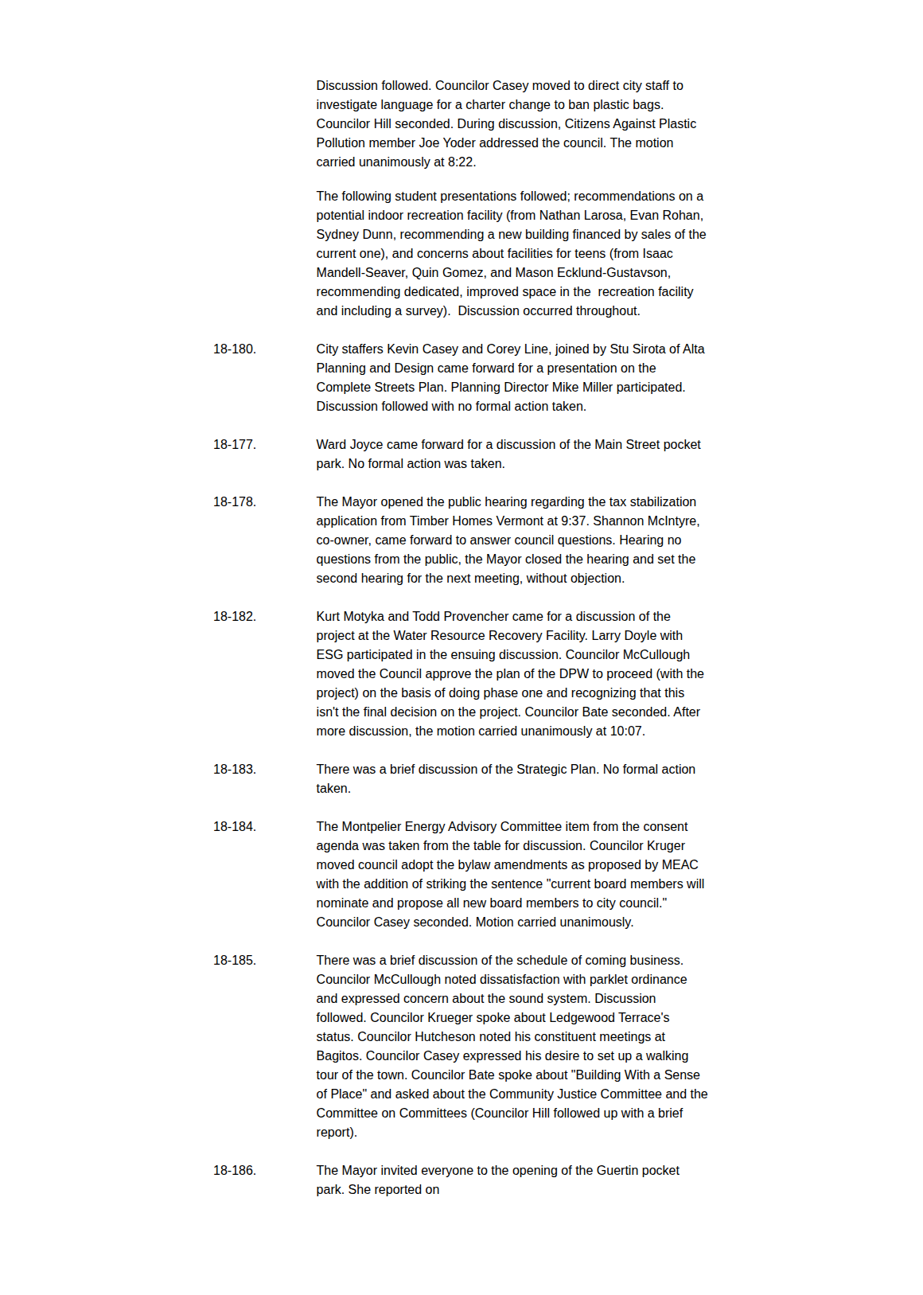Discussion followed. Councilor Casey moved to direct city staff to investigate language for a charter change to ban plastic bags. Councilor Hill seconded. During discussion, Citizens Against Plastic Pollution member Joe Yoder addressed the council. The motion carried unanimously at 8:22.
The following student presentations followed; recommendations on a potential indoor recreation facility (from Nathan Larosa, Evan Rohan, Sydney Dunn, recommending a new building financed by sales of the current one), and concerns about facilities for teens (from Isaac Mandell-Seaver, Quin Gomez, and Mason Ecklund-Gustavson, recommending dedicated, improved space in the recreation facility and including a survey). Discussion occurred throughout.
18-180.
City staffers Kevin Casey and Corey Line, joined by Stu Sirota of Alta Planning and Design came forward for a presentation on the Complete Streets Plan. Planning Director Mike Miller participated. Discussion followed with no formal action taken.
18-177.
Ward Joyce came forward for a discussion of the Main Street pocket park. No formal action was taken.
18-178.
The Mayor opened the public hearing regarding the tax stabilization application from Timber Homes Vermont at 9:37. Shannon McIntyre, co-owner, came forward to answer council questions. Hearing no questions from the public, the Mayor closed the hearing and set the second hearing for the next meeting, without objection.
18-182.
Kurt Motyka and Todd Provencher came for a discussion of the project at the Water Resource Recovery Facility. Larry Doyle with ESG participated in the ensuing discussion. Councilor McCullough moved the Council approve the plan of the DPW to proceed (with the project) on the basis of doing phase one and recognizing that this isn't the final decision on the project. Councilor Bate seconded. After more discussion, the motion carried unanimously at 10:07.
18-183.
There was a brief discussion of the Strategic Plan. No formal action taken.
18-184.
The Montpelier Energy Advisory Committee item from the consent agenda was taken from the table for discussion. Councilor Kruger moved council adopt the bylaw amendments as proposed by MEAC with the addition of striking the sentence "current board members will nominate and propose all new board members to city council." Councilor Casey seconded. Motion carried unanimously.
18-185.
There was a brief discussion of the schedule of coming business. Councilor McCullough noted dissatisfaction with parklet ordinance and expressed concern about the sound system. Discussion followed. Councilor Krueger spoke about Ledgewood Terrace's status. Councilor Hutcheson noted his constituent meetings at Bagitos. Councilor Casey expressed his desire to set up a walking tour of the town. Councilor Bate spoke about "Building With a Sense of Place" and asked about the Community Justice Committee and the Committee on Committees (Councilor Hill followed up with a brief report).
18-186.
The Mayor invited everyone to the opening of the Guertin pocket park. She reported on